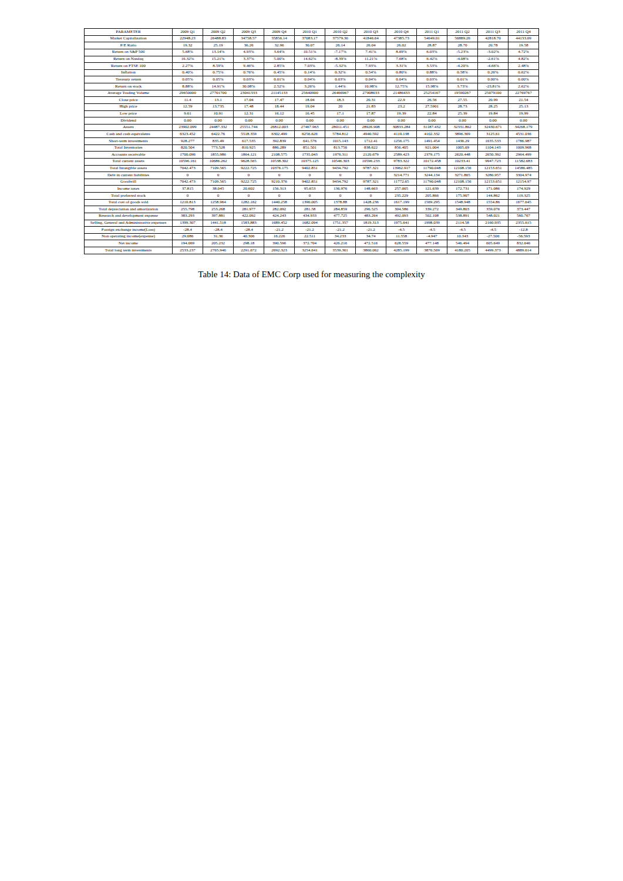| PARAMETER | 2009 Q1 | 2009 Q2 | 2009 Q3 | 2009 Q4 | 2010 Q1 | 2010 Q2 | 2010 Q3 | 2010 Q4 | 2011 Q1 | 2011 Q2 | 2011 Q3 | 2011 Q4 |
| --- | --- | --- | --- | --- | --- | --- | --- | --- | --- | --- | --- | --- |
| Market Capitalization | 22948.23 | 26488.83 | 34758.57 | 35856.14 | 37083.17 | 37579.36 | 41846.64 | 47385.73 | 54649.01 | 56889.26 | 42818.70 | 44133.09 |
| P/E Ratio | 19.32 | 25.19 | 36.26 | 32.96 | 30.07 | 26.14 | 26.04 | 26.02 | 28.87 | 28.70 | 20.78 | 19.58 |
| Return on S&P 500 | 5.68% | 13.14% | 4.93% | 3.64% | 10.51% | -7.17% | 7.41% | 8.69% | 6.03% | -5.23% | -3.02% | 4.72% |
| Return on Nasdaq | 16.32% | 15.21% | 3.37% | 5.00% | 14.62% | -8.39% | 11.21% | 7.68% | 6.42% | -4.08% | -2.61% | 4.82% |
| Return on FTSE 100 | 2.27% | 8.59% | 9.46% | 2.85% | 7.03% | -5.32% | 7.93% | 3.31% | 3.53% | -4.20% | -4.66% | 2.48% |
| Inflation | 0.40% | 0.75% | 0.76% | 0.45% | 0.14% | 0.32% | 0.54% | 0.80% | 0.88% | 0.58% | 0.26% | 0.62% |
| Treasury return | 0.05% | 0.05% | 0.03% | 0.01% | 0.04% | 0.03% | 0.04% | 0.04% | 0.03% | 0.01% | 0.00% | 0.00% |
| Return on stock | 8.88% | 14.91% | 30.08% | 2.52% | 3.26% | 1.44% | 10.98% | 12.75% | 15.98% | 3.73% | -23.81% | 2.62% |
| Average Trading Volume | 29650000 | 27701700 | 23041333 | 21145133 | 25640900 | 26466967 | 27908633 | 21486433 | 25254167 | 19590267 | 25079100 | 22769767 |
| Close price | 11.4 | 13.1 | 17.04 | 17.47 | 18.04 | 18.3 | 20.31 | 22.9 | 26.56 | 27.55 | 20.99 | 21.54 |
| High price | 12.59 | 13.735 | 17.48 | 18.44 | 19.04 | 20 | 21.83 | 23.2 | 27.5901 | 28.73 | 28.25 | 25.13 |
| Low price | 9.61 | 10.91 | 12.31 | 16.12 | 16.45 | 17.1 | 17.87 | 19.39 | 22.84 | 25.39 | 19.84 | 19.99 |
| Dividend | 0.00 | 0.00 | 0.00 | 0.00 | 0.00 | 0.00 | 0.00 | 0.00 | 0.00 | 0.00 | 0.00 | 0.00 |
| Assets | 23902.099 | 24487.332 | 25551.744 | 26812.003 | 27467.963 | 28011.451 | 28926.908 | 30833.284 | 31187.432 | 32331.862 | 32430.671 | 34268.179 |
| Cash and cash equivalents | 6323.452 | 6422.76 | 5518.359 | 6302.499 | 6256.626 | 5784.812 | 4940.592 | 4119.138 | 4102.332 | 3896.369 | 3125.61 | 4531.036 |
| Short-term investments | 928.277 | 835.49 | 617.535 | 392.839 | 641.576 | 1015.143 | 1712.41 | 1256.175 | 1491.454 | 1436.29 | 1635.533 | 1786.987 |
| Total Inventories | 820.504 | 773.528 | 810.925 | 886.289 | 851.501 | 813.756 | 838.622 | 856.405 | 921.004 | 1005.69 | 1104.143 | 1009.968 |
| Accounts receivable | 1700.096 | 1855.986 | 1864.121 | 2108.575 | 1735.043 | 1976.311 | 2120.679 | 2589.423 | 2379.175 | 2620.448 | 2650.392 | 2964.499 |
| Total current assets | 10596.161 | 10686.262 | 9628.565 | 10538.302 | 10375.125 | 10546.303 | 10596.233 | 9783.322 | 10172.458 | 10233.41 | 9947.723 | 11582.683 |
| Total Intangible assets | 7042.473 | 7109.565 | 9222.725 | 10376.175 | 9402.851 | 9434.792 | 9787.321 | 13962.917 | 11790.048 | 12108.156 | 12153.651 | 14586.485 |
| Debt in current liabilities | 0 | 0 | 0 | 0 | 0 | 0 | 0 | 3214.771 | 3244.134 | 3271.865 | 3280.957 | 3304.974 |
| Goodwill | 7042.473 | 7109.565 | 9222.725 | 9210.376 | 9402.851 | 9434.792 | 9787.321 | 11772.65 | 11790.048 | 12108.156 | 12153.651 | 12154.97 |
| Income taxes | 37.815 | 38.045 | 20.602 | 156.313 | 95.653 | 136.976 | 148.663 | 257.005 | 121.639 | 172.731 | 171.086 | 174.929 |
| Total preferred stock | 0 | 0 | 0 | 0 | 0 | 0 | 0 | 235.229 | 205.866 | 175.907 | 144.862 | 119.325 |
| Total cost of goods sold | 1210.813 | 1258.964 | 1282.162 | 1440.258 | 1390.005 | 1378.88 | 1428.236 | 1617.199 | 1569.295 | 1548.948 | 1554.86 | 1677.645 |
| Total depreciation and amortization | 255.798 | 253.268 | 281.977 | 282.092 | 281.58 | 284.859 | 296.525 | 304.586 | 339.272 | 349.803 | 359.076 | 373.447 |
| Research and development expense | 383.293 | 397.881 | 422.092 | 424.243 | 434.933 | 477.725 | 483.264 | 492.093 | 502.108 | 538.891 | 548.021 | 560.767 |
| Selling, General and Administrative expenses | 1399.307 | 1441.518 | 1583.883 | 1689.452 | 1682.094 | 1751.357 | 1819.313 | 1975.641 | 1998.039 | 2114.58 | 2160.935 | 2355.615 |
| Foreign exchange income(Loss) | -28.4 | -28.4 | -28.4 | -21.2 | -21.2 | -21.2 | -21.2 | -4.5 | -4.5 | -4.5 | -4.5 | -12.8 |
| Non operating income(expense) | 29.086 | 31.36 | 40.306 | 16.226 | 22.511 | 34.233 | 34.74 | 11.558 | -4.947 | 10.343 | -27.506 | -56.593 |
| Net income | 194.069 | 205.232 | 298.18 | 390.596 | 372.704 | 426.216 | 472.516 | 628.559 | 477.148 | 546.494 | 605.649 | 832.046 |
| Total long term investments | 2533.237 | 2765.946 | 2291.672 | 2692.323 | 3254.641 | 3539.361 | 3860.062 | 4285.199 | 3876.569 | 4180.205 | 4499.373 | 4889.614 |
Table 14: Data of EMC Corp used for measuring the complexity